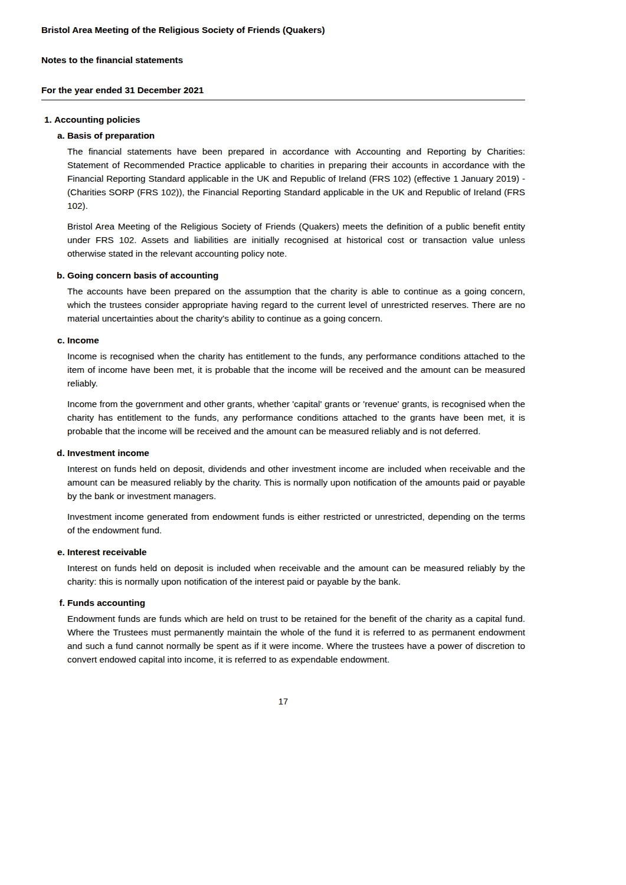Bristol Area Meeting of the Religious Society of Friends (Quakers)
Notes to the financial statements
For the year ended 31 December 2021
Accounting policies
Basis of preparation
The financial statements have been prepared in accordance with Accounting and Reporting by Charities: Statement of Recommended Practice applicable to charities in preparing their accounts in accordance with the Financial Reporting Standard applicable in the UK and Republic of Ireland (FRS 102) (effective 1 January 2019) - (Charities SORP (FRS 102)), the Financial Reporting Standard applicable in the UK and Republic of Ireland (FRS 102).
Bristol Area Meeting of the Religious Society of Friends (Quakers) meets the definition of a public benefit entity under FRS 102. Assets and liabilities are initially recognised at historical cost or transaction value unless otherwise stated in the relevant accounting policy note.
Going concern basis of accounting
The accounts have been prepared on the assumption that the charity is able to continue as a going concern, which the trustees consider appropriate having regard to the current level of unrestricted reserves. There are no material uncertainties about the charity's ability to continue as a going concern.
Income
Income is recognised when the charity has entitlement to the funds, any performance conditions attached to the item of income have been met, it is probable that the income will be received and the amount can be measured reliably.
Income from the government and other grants, whether 'capital' grants or 'revenue' grants, is recognised when the charity has entitlement to the funds, any performance conditions attached to the grants have been met, it is probable that the income will be received and the amount can be measured reliably and is not deferred.
Investment income
Interest on funds held on deposit, dividends and other investment income are included when receivable and the amount can be measured reliably by the charity. This is normally upon notification of the amounts paid or payable by the bank or investment managers.
Investment income generated from endowment funds is either restricted or unrestricted, depending on the terms of the endowment fund.
Interest receivable
Interest on funds held on deposit is included when receivable and the amount can be measured reliably by the charity: this is normally upon notification of the interest paid or payable by the bank.
Funds accounting
Endowment funds are funds which are held on trust to be retained for the benefit of the charity as a capital fund. Where the Trustees must permanently maintain the whole of the fund it is referred to as permanent endowment and such a fund cannot normally be spent as if it were income. Where the trustees have a power of discretion to convert endowed capital into income, it is referred to as expendable endowment.
17